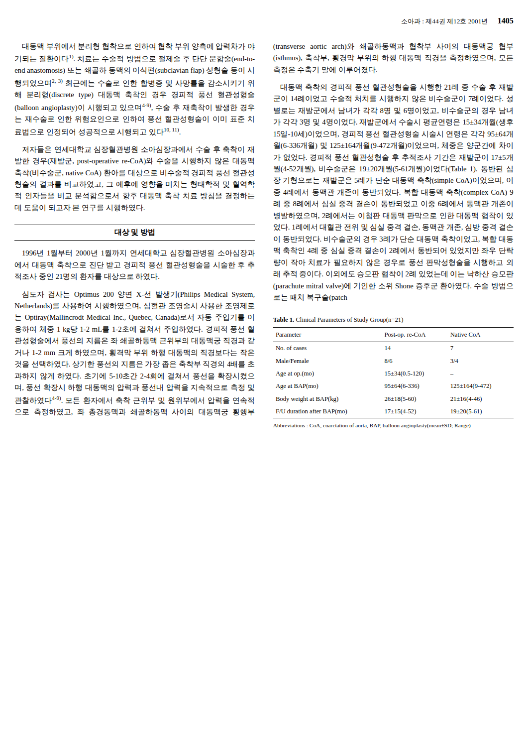소아과 : 제44권 제12호 2001년 1405
대동맥 부위에서 분리형 협착으로 인하여 협착 부위 양측에 압력차가 야기되는 질환이다1). 치료는 수술적 방법으로 절제술 후 단단 문합술(end-to-end anastomosis) 또는 쇄골하 동맥의 이식편(subclavian flap) 성형술 등이 시행되었으며2, 3) 최근에는 수술로 인한 합병증 및 사망률을 감소시키기 위해 분리형(discrete type) 대동맥 축착인 경우 경피적 풍선 혈관성형술(balloon angioplasty)이 시행되고 있으며4-9), 수술 후 재축착이 발생한 경우는 재수술로 인한 위험요인으로 인하여 풍선 혈관성형술이 이미 표준 치료법으로 인정되어 성공적으로 시행되고 있다10, 11).
저자들은 연세대학교 심장혈관병원 소아심장과에서 수술 후 축착이 재발한 경우(재발군, post-operative re-CoA)와 수술을 시행하지 않은 대동맥 축착(비수술군, native CoA) 환아를 대상으로 비수술적 경피적 풍선 혈관성형술의 결과를 비교하였고, 그 예후에 영향을 미치는 형태학적 및 혈역학적 인자들을 비교 분석함으로서 향후 대동맥 축착 치료 방침을 결정하는데 도움이 되고자 본 연구를 시행하였다.
대상 및 방법
1996년 1월부터 2000년 1월까지 연세대학교 심장혈관병원 소아심장과에서 대동맥 축착으로 진단 받고 경피적 풍선 혈관성형술을 시술한 후 추적조사 중인 21명의 환자를 대상으로 하였다.
심도자 검사는 Optimus 200 양면 X-선 발생기(Philips Medical System, Netherlands)를 사용하여 시행하였으며, 심혈관 조영술시 사용한 조영제로는 Optiray(Mallincrodt Medical Inc., Quebec, Canada)로서 자동 주입기를 이용하여 체중 1 kg당 1-2 mL를 1-2초에 걸쳐서 주입하였다. 경피적 풍선 혈관성형술에서 풍선의 지름은 좌 쇄골하동맥 근위부의 대동맥궁 직경과 같거나 1-2 mm 크게 하였으며, 횡격막 부위 하행 대동맥의 직경보다는 작은 것을 선택하였다. 상기한 풍선의 지름은 가장 좁은 축착부 직경의 4배를 초과하지 않게 하였다. 초기에 5-10초간 2-4회에 걸쳐서 풍선을 확장시켰으며, 풍선 확장시 하행 대동맥의 압력과 풍선내 압력을 지속적으로 측정 및 관찰하였다4-9). 모든 환자에서 축착 근위부 및 원위부에서 압력을 연속적으로 측정하였고, 좌 총경동맥과 쇄골하동맥 사이의 대동맥궁 횡행부(transverse aortic arch)와 쇄골하동맥과 협착부 사이의 대동맥궁 협부(isthmus), 축착부, 횡경막 부위의 하행 대동맥 직경을 측정하였으며, 모든 측정은 수축기 말에 이루어졌다.
대동맥 축착의 경피적 풍선 혈관성형술을 시행한 21례 중 수술 후 재발군이 14례이었고 수술적 처치를 시행하지 않은 비수술군이 7례이었다. 성별로는 재발군에서 남녀가 각각 8명 및 6명이었고, 비수술군의 경우 남녀가 각각 3명 및 4명이었다. 재발군에서 수술시 평균연령은 15±34개월(생후 15일-10세)이었으며, 경피적 풍선 혈관성형술 시술시 연령은 각각 95±64개월(6-336개월) 및 125±164개월(9-472개월)이었으며, 체중은 양군간에 차이가 없었다. 경피적 풍선 혈관성형술 후 추적조사 기간은 재발군이 17±5개월(4-52개월), 비수술군은 19±20개월(5-61개월)이었다(Table 1). 동반된 심장 기형으로는 재발군은 5례가 단순 대동맥 축착(simple CoA)이었으며, 이중 4례에서 동맥관 개존이 동반되었다. 복합 대동맥 축착(complex CoA) 9례 중 8례에서 심실 중격 결손이 동반되었고 이중 6례에서 동맥관 개존이 병발하였으며, 2례에서는 이첨판 대동맥 판막으로 인한 대동맥 협착이 있었다. 1례에서 대혈관 전위 및 심실 중격 결손, 동맥관 개존, 심방 중격 결손이 동반되었다. 비수술군의 경우 3례가 단순 대동맥 축착이었고, 복합 대동맥 축착인 4례 중 심실 중격 결손이 2례에서 동반되어 있었지만 좌우 단락량이 작아 치료가 필요하지 않은 경우로 풍선 판막성형술을 시행하고 외래 추적 중이다. 이외에도 승모판 협착이 2례 있었는데 이는 낙하산 승모판(parachute mitral valve)에 기인한 소위 Shone 증후군 환아였다. 수술 방법으로는 패치 복구술(patch
Table 1. Clinical Parameters of Study Group(n=21)
| Parameter | Post-op. re-CoA | Native CoA |
| --- | --- | --- |
| No. of cases | 14 | 7 |
| Male/Female | 8/6 | 3/4 |
| Age at op.(mo) | 15±34(0.5-120) | – |
| Age at BAP(mo) | 95±64(6-336) | 125±164(9-472) |
| Body weight at BAP(kg) | 26±18(5-60) | 21±16(4-46) |
| F/U duration after BAP(mo) | 17±15(4-52) | 19±20(5-61) |
Abbreviations : CoA, coarctation of aorta, BAP, balloon angioplasty(mean±SD; Range)